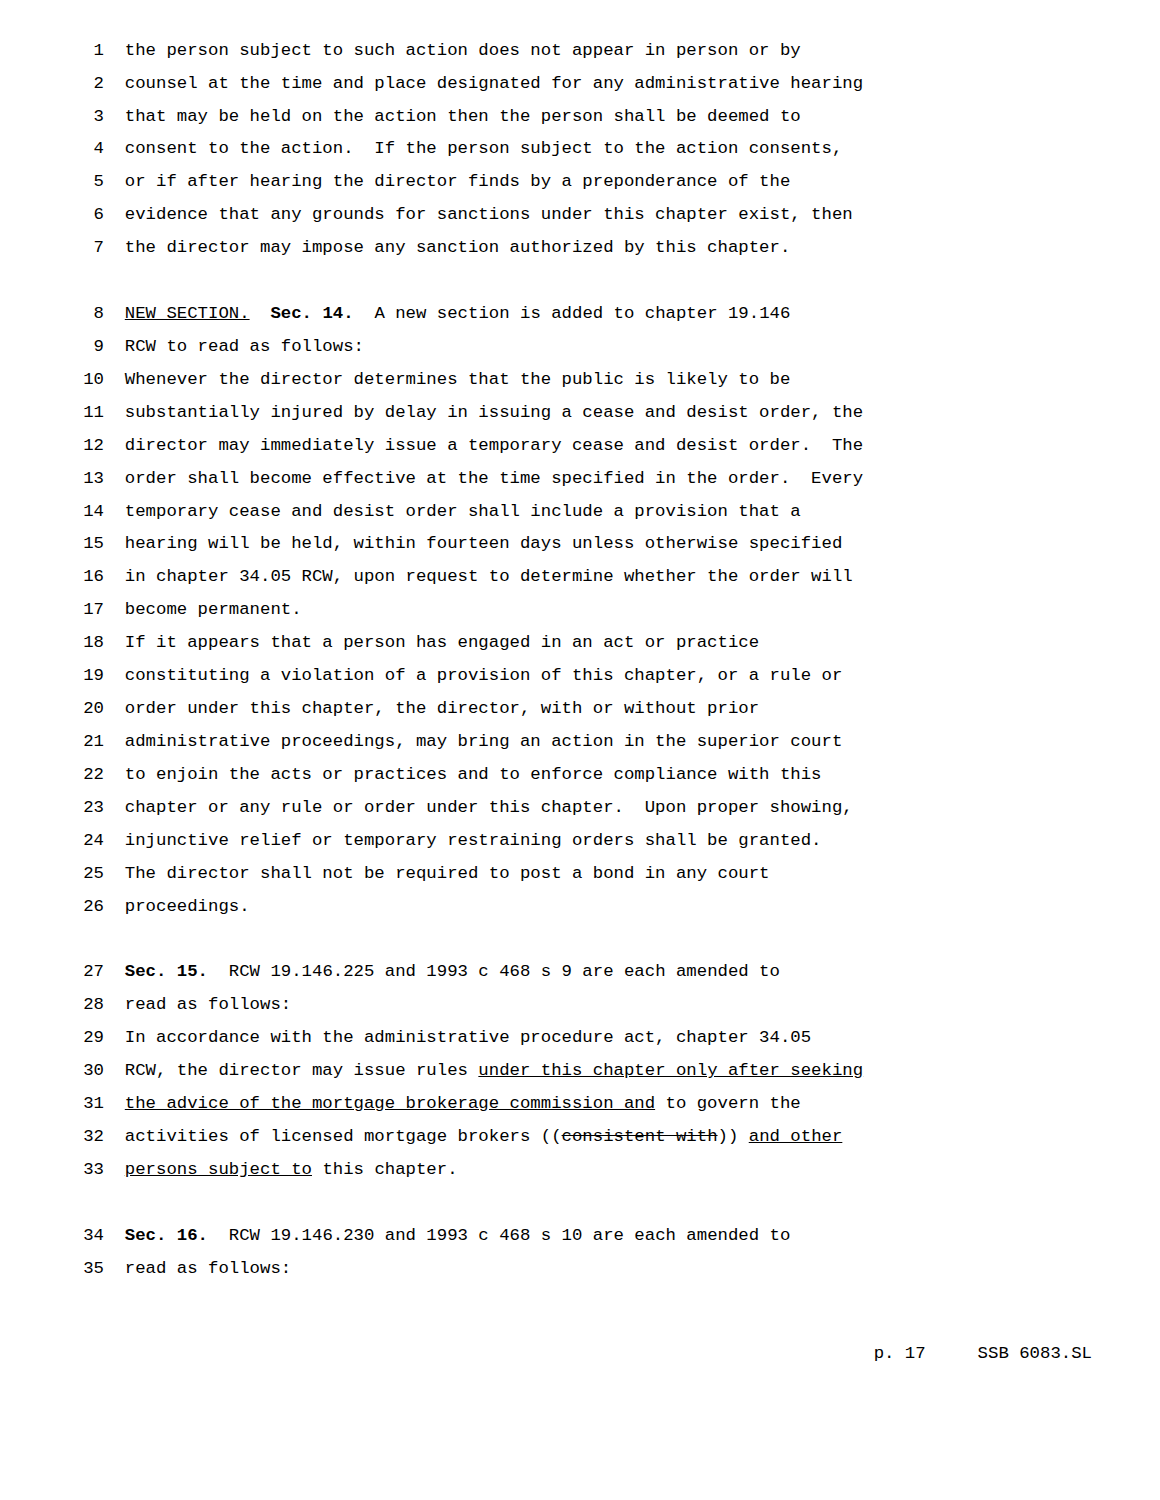1 the person subject to such action does not appear in person or by
2 counsel at the time and place designated for any administrative hearing
3 that may be held on the action then the person shall be deemed to
4 consent to the action. If the person subject to the action consents,
5 or if after hearing the director finds by a preponderance of the
6 evidence that any grounds for sanctions under this chapter exist, then
7 the director may impose any sanction authorized by this chapter.
8 NEW SECTION. Sec. 14. A new section is added to chapter 19.146
9 RCW to read as follows:
10 Whenever the director determines that the public is likely to be
11 substantially injured by delay in issuing a cease and desist order, the
12 director may immediately issue a temporary cease and desist order. The
13 order shall become effective at the time specified in the order. Every
14 temporary cease and desist order shall include a provision that a
15 hearing will be held, within fourteen days unless otherwise specified
16 in chapter 34.05 RCW, upon request to determine whether the order will
17 become permanent.
18 If it appears that a person has engaged in an act or practice
19 constituting a violation of a provision of this chapter, or a rule or
20 order under this chapter, the director, with or without prior
21 administrative proceedings, may bring an action in the superior court
22 to enjoin the acts or practices and to enforce compliance with this
23 chapter or any rule or order under this chapter. Upon proper showing,
24 injunctive relief or temporary restraining orders shall be granted.
25 The director shall not be required to post a bond in any court
26 proceedings.
27 Sec. 15. RCW 19.146.225 and 1993 c 468 s 9 are each amended to
28 read as follows:
29 In accordance with the administrative procedure act, chapter 34.05
30 RCW, the director may issue rules under this chapter only after seeking
31 the advice of the mortgage brokerage commission and to govern the
32 activities of licensed mortgage brokers ((consistent with)) and other
33 persons subject to this chapter.
34 Sec. 16. RCW 19.146.230 and 1993 c 468 s 10 are each amended to
35 read as follows:
p. 17 SSB 6083.SL